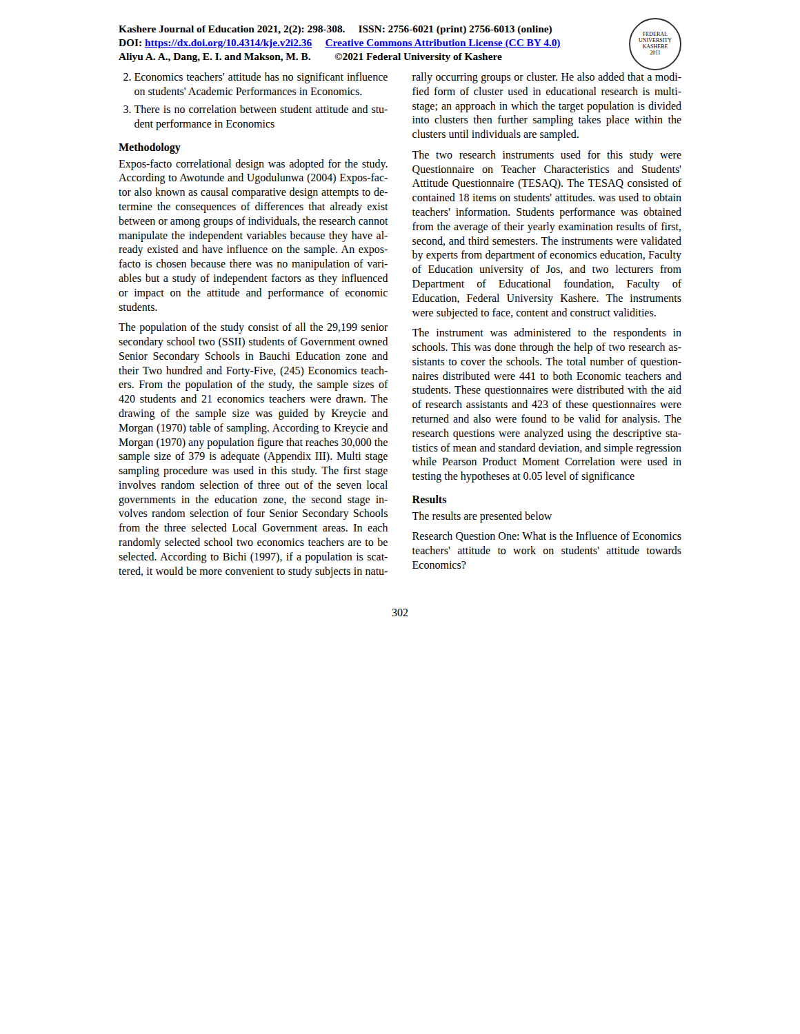FEDERAL UNIVERSITY
KASHERE
2011
Kashere Journal of Education 2021, 2(2): 298-308. ISSN: 2756-6021 (print) 2756-6013 (online)
DOI: https://dx.doi.org/10.4314/kje.v2i2.36 Creative Commons Attribution License (CC BY 4.0)
Aliyu A. A., Dang, E. I. and Makson, M. B. ©2021 Federal University of Kashere
Economics teachers' attitude has no significant influence on students' Academic Performances in Economics.
There is no correlation between student attitude and student performance in Economics
Methodology
Expos-facto correlational design was adopted for the study. According to Awotunde and Ugodulunwa (2004) Expos-factor also known as causal comparative design attempts to determine the consequences of differences that already exist between or among groups of individuals, the research cannot manipulate the independent variables because they have already existed and have influence on the sample. An expos-facto is chosen because there was no manipulation of variables but a study of independent factors as they influenced or impact on the attitude and performance of economic students.
The population of the study consist of all the 29,199 senior secondary school two (SSII) students of Government owned Senior Secondary Schools in Bauchi Education zone and their Two hundred and Forty-Five, (245) Economics teachers. From the population of the study, the sample sizes of 420 students and 21 economics teachers were drawn. The drawing of the sample size was guided by Kreycie and Morgan (1970) table of sampling. According to Kreycie and Morgan (1970) any population figure that reaches 30,000 the sample size of 379 is adequate (Appendix III). Multi stage sampling procedure was used in this study. The first stage involves random selection of three out of the seven local governments in the education zone, the second stage involves random selection of four Senior Secondary Schools from the three selected Local Government areas. In each randomly selected school two economics teachers are to be selected. According to Bichi (1997), if a population is scattered, it would be more convenient to study subjects in naturally occurring groups or cluster. He also added that a modified form of cluster used in educational research is multistage; an approach in which the target population is divided into clusters then further sampling takes place within the clusters until individuals are sampled.
The two research instruments used for this study were Questionnaire on Teacher Characteristics and Students' Attitude Questionnaire (TESAQ). The TESAQ consisted of contained 18 items on students' attitudes. was used to obtain teachers' information. Students performance was obtained from the average of their yearly examination results of first, second, and third semesters. The instruments were validated by experts from department of economics education, Faculty of Education university of Jos, and two lecturers from Department of Educational foundation, Faculty of Education, Federal University Kashere. The instruments were subjected to face, content and construct validities.
The instrument was administered to the respondents in schools. This was done through the help of two research assistants to cover the schools. The total number of questionnaires distributed were 441 to both Economic teachers and students. These questionnaires were distributed with the aid of research assistants and 423 of these questionnaires were returned and also were found to be valid for analysis. The research questions were analyzed using the descriptive statistics of mean and standard deviation, and simple regression while Pearson Product Moment Correlation were used in testing the hypotheses at 0.05 level of significance
Results
The results are presented below
Research Question One: What is the Influence of Economics teachers' attitude to work on students' attitude towards Economics?
302